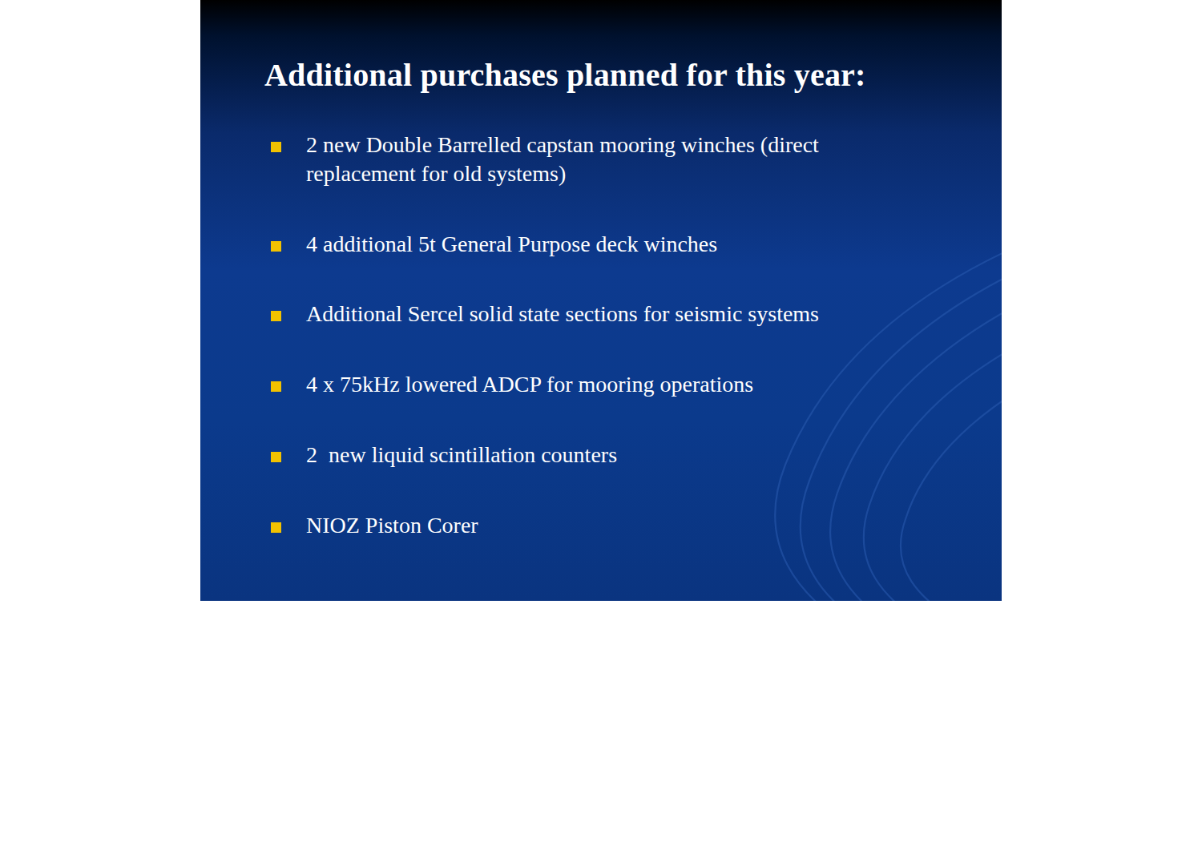Additional purchases planned for this year:
2 new Double Barrelled capstan mooring winches (direct replacement for old systems)
4 additional 5t General Purpose deck winches
Additional Sercel solid state sections for seismic systems
4 x 75kHz lowered ADCP for mooring operations
2 new liquid scintillation counters
NIOZ Piston Corer